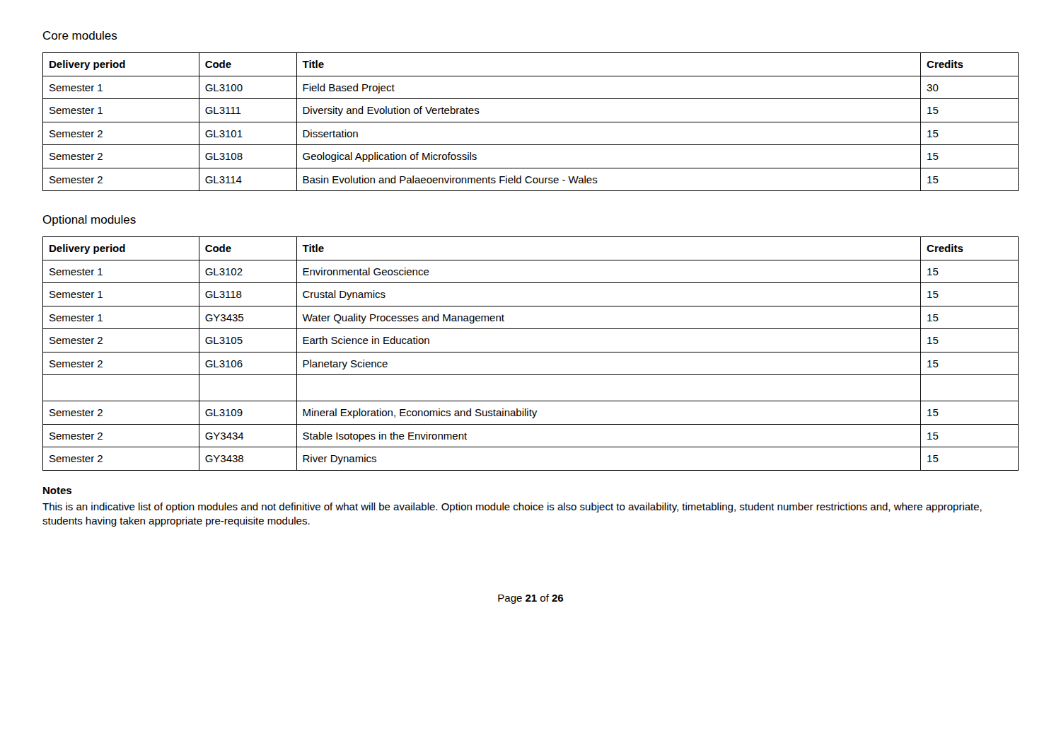Core modules
| Delivery period | Code | Title | Credits |
| --- | --- | --- | --- |
| Semester 1 | GL3100 | Field Based Project | 30 |
| Semester 1 | GL3111 | Diversity and Evolution of Vertebrates | 15 |
| Semester 2 | GL3101 | Dissertation | 15 |
| Semester 2 | GL3108 | Geological Application of Microfossils | 15 |
| Semester 2 | GL3114 | Basin Evolution and Palaeoenvironments Field Course - Wales | 15 |
Optional modules
| Delivery period | Code | Title | Credits |
| --- | --- | --- | --- |
| Semester 1 | GL3102 | Environmental Geoscience | 15 |
| Semester 1 | GL3118 | Crustal Dynamics | 15 |
| Semester 1 | GY3435 | Water Quality Processes and Management | 15 |
| Semester 2 | GL3105 | Earth Science in Education | 15 |
| Semester 2 | GL3106 | Planetary Science | 15 |
| Semester 2 | GL3109 | Mineral Exploration, Economics and Sustainability | 15 |
| Semester 2 | GY3434 | Stable Isotopes in the Environment | 15 |
| Semester 2 | GY3438 | River Dynamics | 15 |
Notes
This is an indicative list of option modules and not definitive of what will be available. Option module choice is also subject to availability, timetabling, student number restrictions and, where appropriate, students having taken appropriate pre-requisite modules.
Page 21 of 26